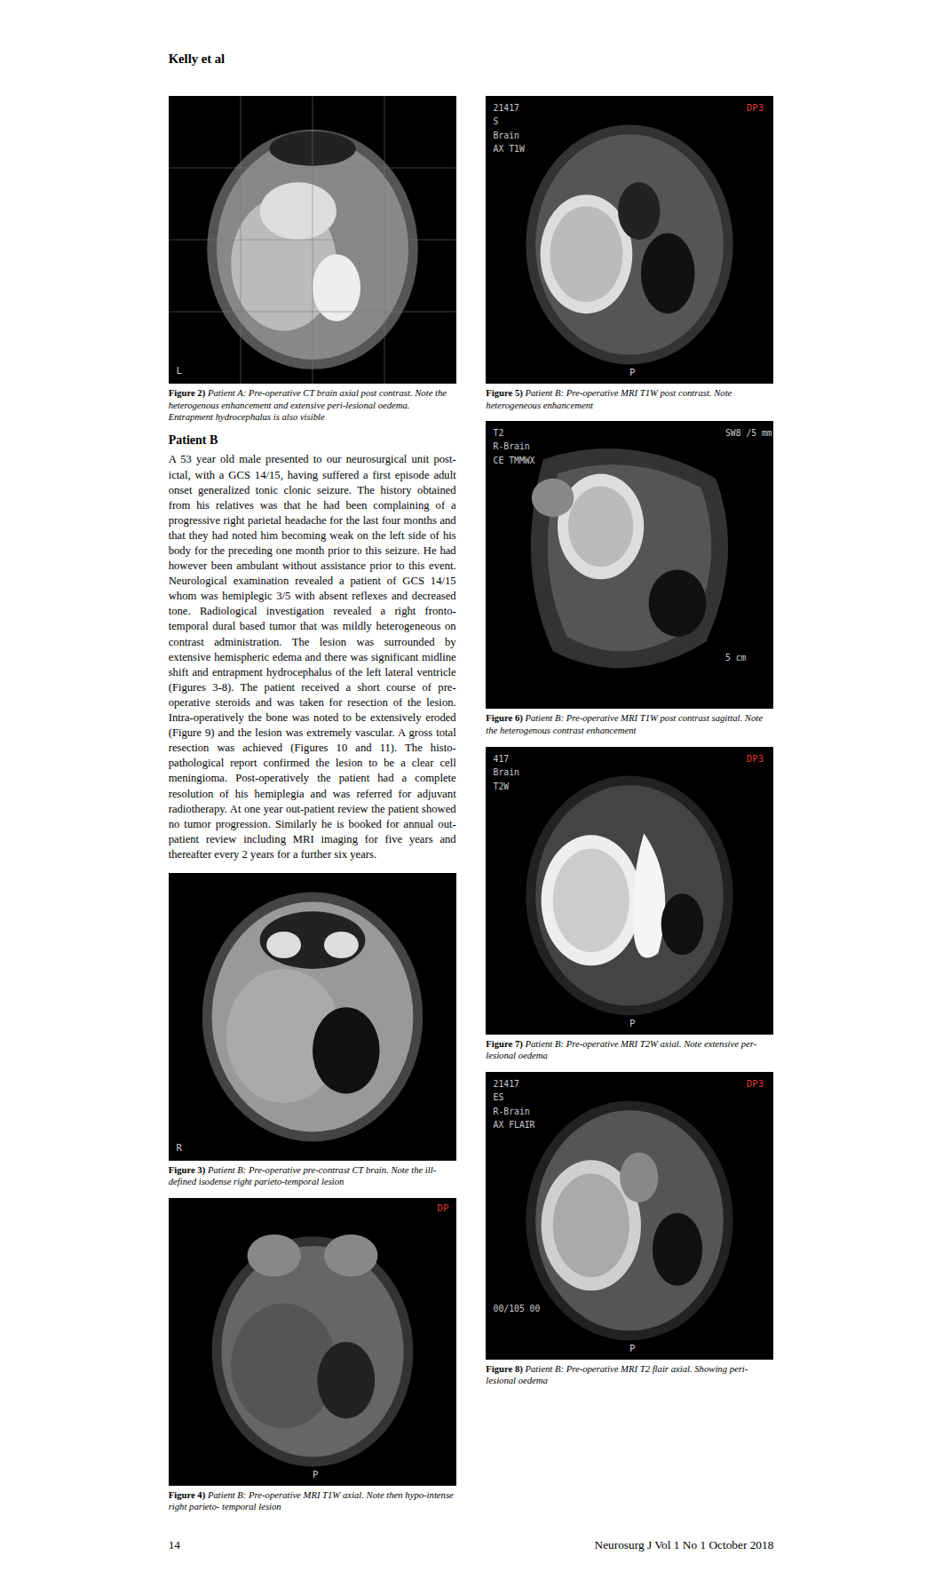Kelly et al
Figure 2) Patient A: Pre-operative CT brain axial post contrast. Note the heterogenous enhancement and extensive peri-lesional oedema. Entrapment hydrocephalus is also visible
Patient B
A 53 year old male presented to our neurosurgical unit post-ictal, with a GCS 14/15, having suffered a first episode adult onset generalized tonic clonic seizure. The history obtained from his relatives was that he had been complaining of a progressive right parietal headache for the last four months and that they had noted him becoming weak on the left side of his body for the preceding one month prior to this seizure. He had however been ambulant without assistance prior to this event. Neurological examination revealed a patient of GCS 14/15 whom was hemiplegic 3/5 with absent reflexes and decreased tone. Radiological investigation revealed a right fronto-temporal dural based tumor that was mildly heterogeneous on contrast administration. The lesion was surrounded by extensive hemispheric edema and there was significant midline shift and entrapment hydrocephalus of the left lateral ventricle (Figures 3-8). The patient received a short course of pre-operative steroids and was taken for resection of the lesion. Intra-operatively the bone was noted to be extensively eroded (Figure 9) and the lesion was extremely vascular. A gross total resection was achieved (Figures 10 and 11). The histo-pathological report confirmed the lesion to be a clear cell meningioma. Post-operatively the patient had a complete resolution of his hemiplegia and was referred for adjuvant radiotherapy. At one year out-patient review the patient showed no tumor progression. Similarly he is booked for annual out-patient review including MRI imaging for five years and thereafter every 2 years for a further six years.
Figure 3) Patient B: Pre-operative pre-contrast CT brain. Note the ill-defined isodense right parieto-temporal lesion
Figure 4) Patient B: Pre-operative MRI T1W axial. Note then hypo-intense right parieto- temporal lesion
Figure 5) Patient B: Pre-operative MRI T1W post contrast. Note heterogeneous enhancement
Figure 6) Patient B: Pre-operative MRI T1W post contrast sagittal. Note the heterogenous contrast enhancement
Figure 7) Patient B: Pre-operative MRI T2W axial. Note extensive per-lesional oedema
Figure 8) Patient B: Pre-operative MRI T2 flair axial. Showing peri-lesional oedema
14 Neurosurg J Vol 1 No 1 October 2018